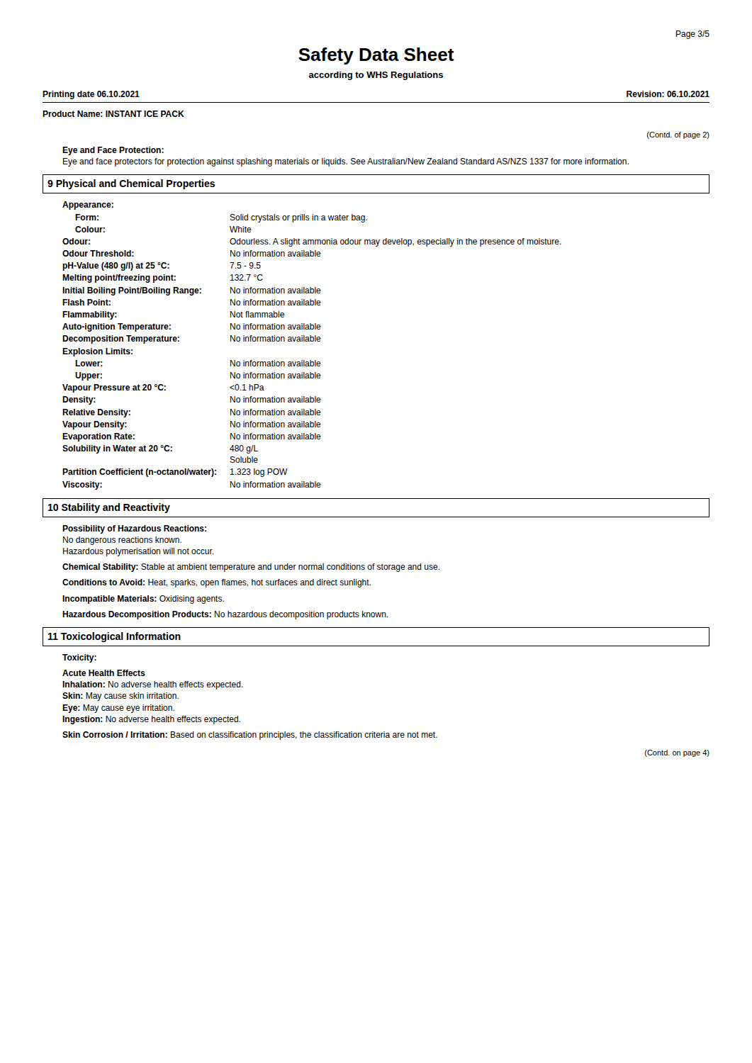Page 3/5
Safety Data Sheet
according to WHS Regulations
Printing date 06.10.2021 Revision: 06.10.2021
Product Name: INSTANT ICE PACK
(Contd. of page 2)
Eye and Face Protection:
Eye and face protectors for protection against splashing materials or liquids. See Australian/New Zealand Standard AS/NZS 1337 for more information.
9 Physical and Chemical Properties
| Appearance: | |
| Form: | Solid crystals or prills in a water bag. |
| Colour: | White |
| Odour: | Odourless. A slight ammonia odour may develop, especially in the presence of moisture. |
| Odour Threshold: | No information available |
| pH-Value (480 g/l) at 25 °C: | 7.5 - 9.5 |
| Melting point/freezing point: | 132.7 °C |
| Initial Boiling Point/Boiling Range: | No information available |
| Flash Point: | No information available |
| Flammability: | Not flammable |
| Auto-ignition Temperature: | No information available |
| Decomposition Temperature: | No information available |
| Explosion Limits: | |
| Lower: | No information available |
| Upper: | No information available |
| Vapour Pressure at 20 °C: | <0.1 hPa |
| Density: | No information available |
| Relative Density: | No information available |
| Vapour Density: | No information available |
| Evaporation Rate: | No information available |
| Solubility in Water at 20 °C: | 480 g/L Soluble |
| Partition Coefficient (n-octanol/water): | 1.323 log POW |
| Viscosity: | No information available |
10 Stability and Reactivity
Possibility of Hazardous Reactions:
No dangerous reactions known.
Hazardous polymerisation will not occur.
Chemical Stability: Stable at ambient temperature and under normal conditions of storage and use.
Conditions to Avoid: Heat, sparks, open flames, hot surfaces and direct sunlight.
Incompatible Materials: Oxidising agents.
Hazardous Decomposition Products: No hazardous decomposition products known.
11 Toxicological Information
Toxicity:
Acute Health Effects
Inhalation: No adverse health effects expected.
Skin: May cause skin irritation.
Eye: May cause eye irritation.
Ingestion: No adverse health effects expected.
Skin Corrosion / Irritation: Based on classification principles, the classification criteria are not met.
(Contd. on page 4)